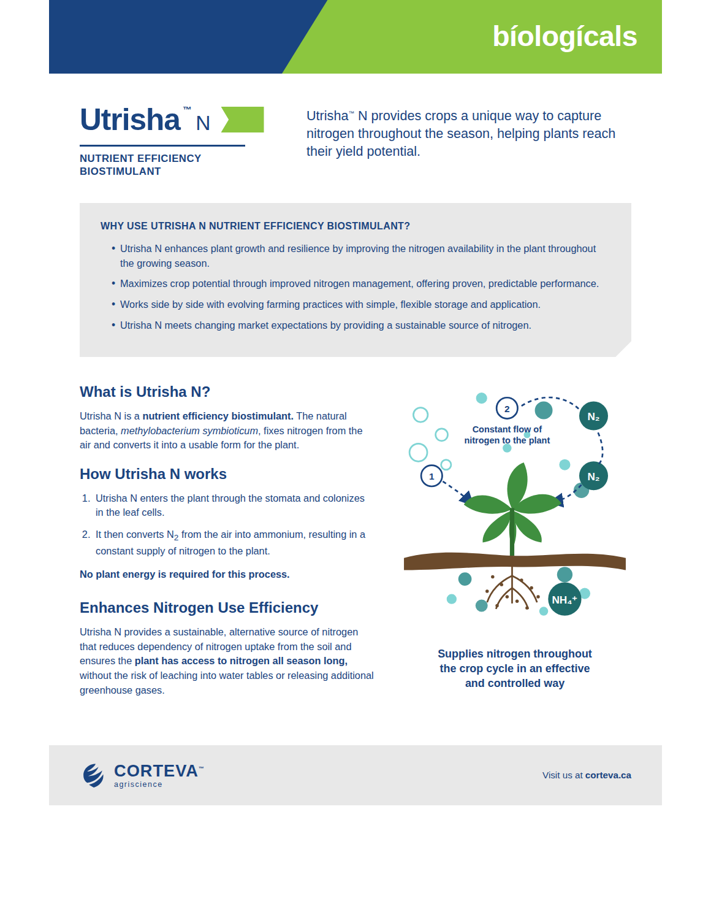bíologícals
Utrisha™N
Nutrient Efficiency
Biostimulant
Utrisha™ N provides crops a unique way to capture nitrogen throughout the season, helping plants reach their yield potential.
Why use Utrisha N Nutrient Efficiency Biostimulant?
Utrisha N enhances plant growth and resilience by improving the nitrogen availability in the plant throughout the growing season.
Maximizes crop potential through improved nitrogen management, offering proven, predictable performance.
Works side by side with evolving farming practices with simple, flexible storage and application.
Utrisha N meets changing market expectations by providing a sustainable source of nitrogen.
What is Utrisha N?
Utrisha N is a nutrient efficiency biostimulant. The natural bacteria, methylobacterium symbioticum, fixes nitrogen from the air and converts it into a usable form for the plant.
How Utrisha N works
Utrisha N enters the plant through the stomata and colonizes in the leaf cells.
It then converts N2 from the air into ammonium, resulting in a constant supply of nitrogen to the plant.
No plant energy is required for this process.
Enhances Nitrogen Use Efficiency
Utrisha N provides a sustainable, alternative source of nitrogen that reduces dependency of nitrogen uptake from the soil and ensures the plant has access to nitrogen all season long, without the risk of leaching into water tables or releasing additional greenhouse gases.
Diagram of how Utrisha N works in a plant Nitrogen from the air enters the plant leaves (step 1), providing a constant flow of nitrogen to the plant (step 2), and ammonium is supplied throughout the crop cycle at the roots. N₂ N₂ 2 1 Constant flow of nitrogen to the plant NH₄⁺
Supplies nitrogen throughout
the crop cycle in an effective
and controlled way
CORTEVA™ agriscience
Visit us at corteva.ca